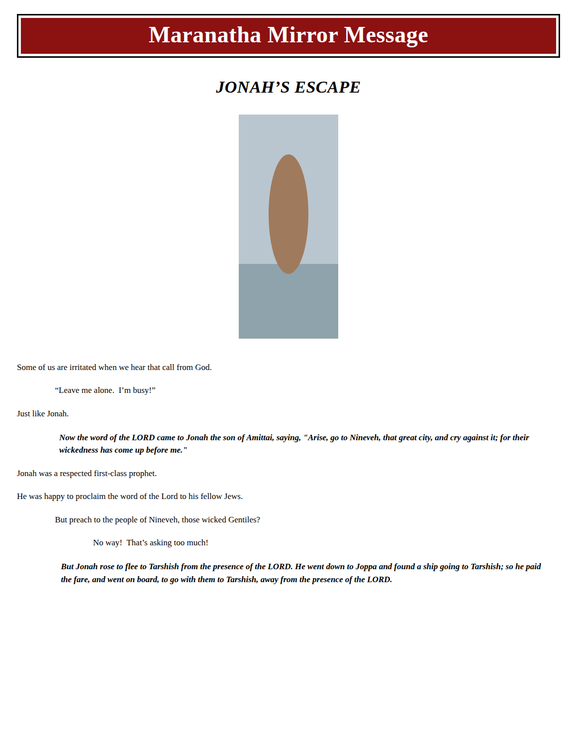Maranatha Mirror Message
JONAH’S ESCAPE
Some of us are irritated when we hear that call from God.
“Leave me alone. I’m busy!”
Just like Jonah.
Now the word of the LORD came to Jonah the son of Amittai, saying, "Arise, go to Nineveh, that great city, and cry against it; for their wickedness has come up before me."
Jonah was a respected first-class prophet.
He was happy to proclaim the word of the Lord to his fellow Jews.
But preach to the people of Nineveh, those wicked Gentiles?
No way! That’s asking too much!
But Jonah rose to flee to Tarshish from the presence of the LORD. He went down to Joppa and found a ship going to Tarshish; so he paid the fare, and went on board, to go with them to Tarshish, away from the presence of the LORD.